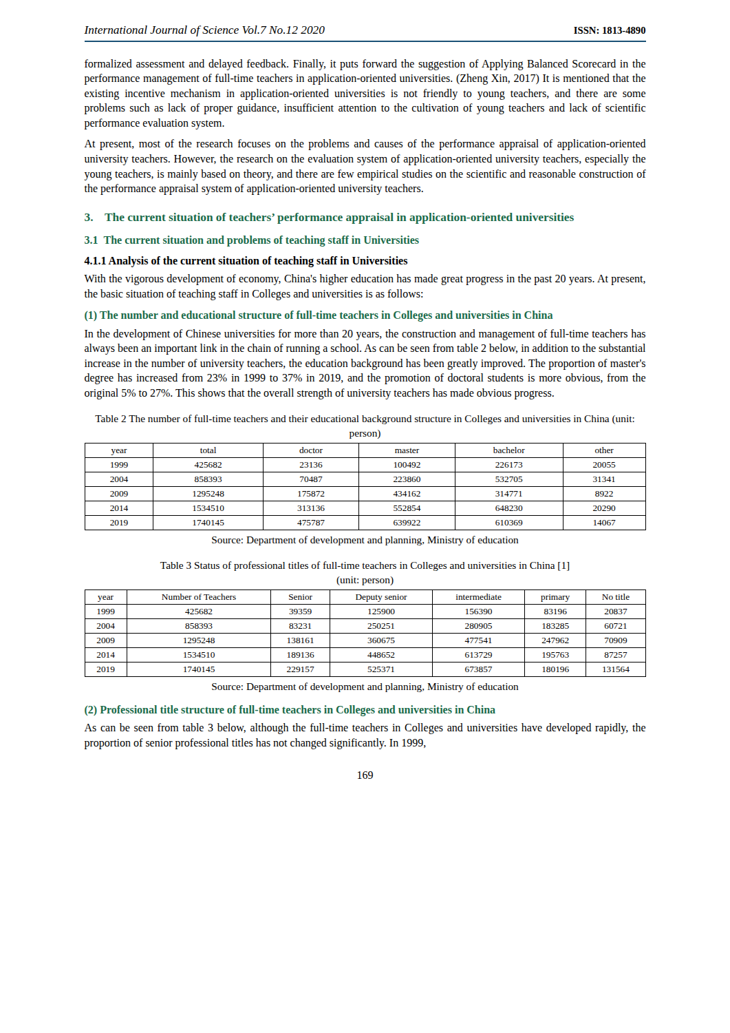International Journal of Science Vol.7 No.12 2020 ISSN: 1813-4890
formalized assessment and delayed feedback. Finally, it puts forward the suggestion of Applying Balanced Scorecard in the performance management of full-time teachers in application-oriented universities. (Zheng Xin, 2017) It is mentioned that the existing incentive mechanism in application-oriented universities is not friendly to young teachers, and there are some problems such as lack of proper guidance, insufficient attention to the cultivation of young teachers and lack of scientific performance evaluation system.
At present, most of the research focuses on the problems and causes of the performance appraisal of application-oriented university teachers. However, the research on the evaluation system of application-oriented university teachers, especially the young teachers, is mainly based on theory, and there are few empirical studies on the scientific and reasonable construction of the performance appraisal system of application-oriented university teachers.
3. The current situation of teachers’ performance appraisal in application‑oriented universities
3.1 The current situation and problems of teaching staff in Universities
4.1.1 Analysis of the current situation of teaching staff in Universities
With the vigorous development of economy, China's higher education has made great progress in the past 20 years. At present, the basic situation of teaching staff in Colleges and universities is as follows:
(1) The number and educational structure of full‑time teachers in Colleges and universities in China
In the development of Chinese universities for more than 20 years, the construction and management of full-time teachers has always been an important link in the chain of running a school. As can be seen from table 2 below, in addition to the substantial increase in the number of university teachers, the education background has been greatly improved. The proportion of master's degree has increased from 23% in 1999 to 37% in 2019, and the promotion of doctoral students is more obvious, from the original 5% to 27%. This shows that the overall strength of university teachers has made obvious progress.
Table 2 The number of full-time teachers and their educational background structure in Colleges and universities in China (unit: person)
| year | total | doctor | master | bachelor | other |
| --- | --- | --- | --- | --- | --- |
| 1999 | 425682 | 23136 | 100492 | 226173 | 20055 |
| 2004 | 858393 | 70487 | 223860 | 532705 | 31341 |
| 2009 | 1295248 | 175872 | 434162 | 314771 | 8922 |
| 2014 | 1534510 | 313136 | 552854 | 648230 | 20290 |
| 2019 | 1740145 | 475787 | 639922 | 610369 | 14067 |
Source: Department of development and planning, Ministry of education
Table 3 Status of professional titles of full-time teachers in Colleges and universities in China [1]
(unit: person)
| year | Number of Teachers | Senior | Deputy senior | intermediate | primary | No title |
| --- | --- | --- | --- | --- | --- | --- |
| 1999 | 425682 | 39359 | 125900 | 156390 | 83196 | 20837 |
| 2004 | 858393 | 83231 | 250251 | 280905 | 183285 | 60721 |
| 2009 | 1295248 | 138161 | 360675 | 477541 | 247962 | 70909 |
| 2014 | 1534510 | 189136 | 448652 | 613729 | 195763 | 87257 |
| 2019 | 1740145 | 229157 | 525371 | 673857 | 180196 | 131564 |
Source: Department of development and planning, Ministry of education
(2) Professional title structure of full‑time teachers in Colleges and universities in China
As can be seen from table 3 below, although the full-time teachers in Colleges and universities have developed rapidly, the proportion of senior professional titles has not changed significantly. In 1999,
169